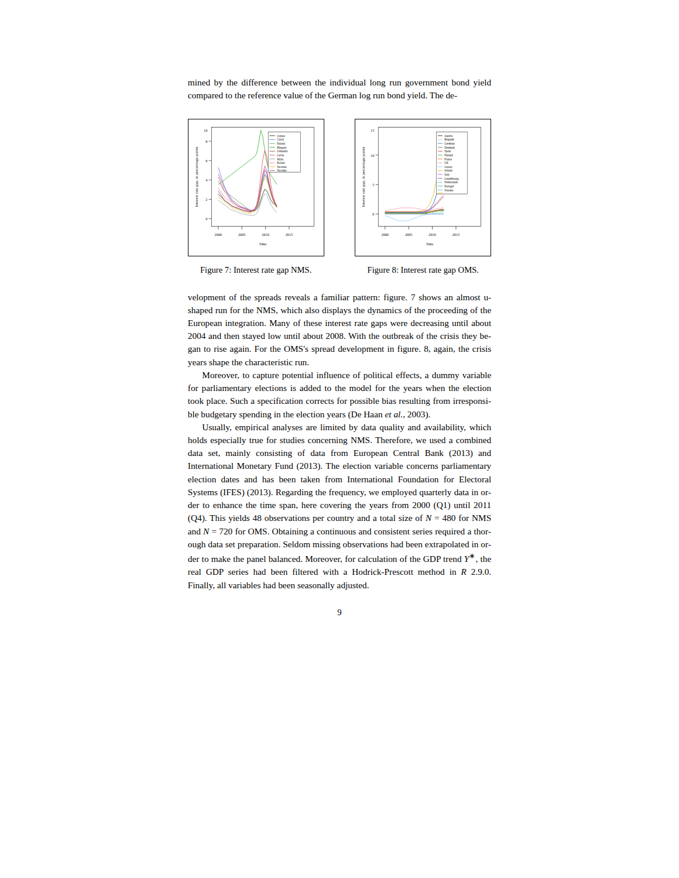mined by the difference between the individual long run government bond yield compared to the reference value of the German log run bond yield. The de-
0 2 4 6 8 10 2000 2005 2010 2015 Time Interest rate gap, in percentage points Cyprus Czech Estonia Hungary Lithuania Latvia Malta Poland Slovenia Slovakia
Figure 7: Interest rate gap NMS.
0 5 10 15 2000 2005 2010 2015 Time Interest rate gap, in percentage points Austria Belgium Germany Denmark Spain Finland France UK Greece Ireland Italy Luxembourg Netherlands Portugal Sweden
Figure 8: Interest rate gap OMS.
velopment of the spreads reveals a familiar pattern: figure. 7 shows an almost u-shaped run for the NMS, which also displays the dynamics of the proceeding of the European integration. Many of these interest rate gaps were decreasing until about 2004 and then stayed low until about 2008. With the outbreak of the crisis they began to rise again. For the OMS's spread development in figure. 8, again, the crisis years shape the characteristic run.
Moreover, to capture potential influence of political effects, a dummy variable for parliamentary elections is added to the model for the years when the election took place. Such a specification corrects for possible bias resulting from irresponsible budgetary spending in the election years (De Haan et al., 2003).
Usually, empirical analyses are limited by data quality and availability, which holds especially true for studies concerning NMS. Therefore, we used a combined data set, mainly consisting of data from European Central Bank (2013) and International Monetary Fund (2013). The election variable concerns parliamentary election dates and has been taken from International Foundation for Electoral Systems (IFES) (2013). Regarding the frequency, we employed quarterly data in order to enhance the time span, here covering the years from 2000 (Q1) until 2011 (Q4). This yields 48 observations per country and a total size of N = 480 for NMS and N = 720 for OMS. Obtaining a continuous and consistent series required a thorough data set preparation. Seldom missing observations had been extrapolated in order to make the panel balanced. Moreover, for calculation of the GDP trend Y∗, the real GDP series had been filtered with a Hodrick-Prescott method in R 2.9.0. Finally, all variables had been seasonally adjusted.
9